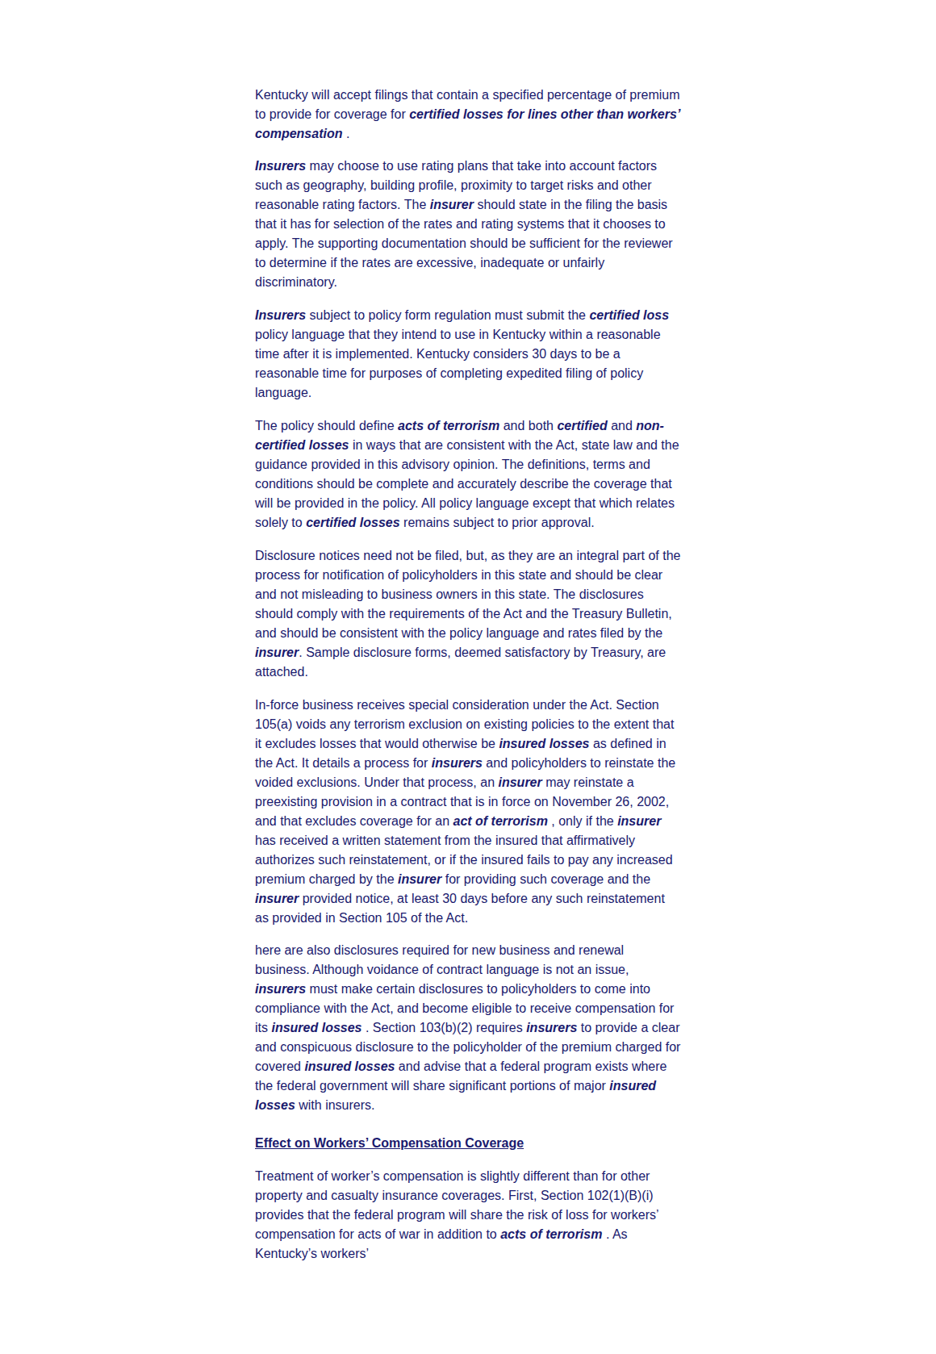Kentucky will accept filings that contain a specified percentage of premium to provide for coverage for certified losses for lines other than workers’ compensation .
Insurers may choose to use rating plans that take into account factors such as geography, building profile, proximity to target risks and other reasonable rating factors. The insurer should state in the filing the basis that it has for selection of the rates and rating systems that it chooses to apply. The supporting documentation should be sufficient for the reviewer to determine if the rates are excessive, inadequate or unfairly discriminatory.
Insurers subject to policy form regulation must submit the certified loss policy language that they intend to use in Kentucky within a reasonable time after it is implemented. Kentucky considers 30 days to be a reasonable time for purposes of completing expedited filing of policy language.
The policy should define acts of terrorism and both certified and non-certified losses in ways that are consistent with the Act, state law and the guidance provided in this advisory opinion. The definitions, terms and conditions should be complete and accurately describe the coverage that will be provided in the policy. All policy language except that which relates solely to certified losses remains subject to prior approval.
Disclosure notices need not be filed, but, as they are an integral part of the process for notification of policyholders in this state and should be clear and not misleading to business owners in this state. The disclosures should comply with the requirements of the Act and the Treasury Bulletin, and should be consistent with the policy language and rates filed by the insurer. Sample disclosure forms, deemed satisfactory by Treasury, are attached.
In-force business receives special consideration under the Act. Section 105(a) voids any terrorism exclusion on existing policies to the extent that it excludes losses that would otherwise be insured losses as defined in the Act. It details a process for insurers and policyholders to reinstate the voided exclusions. Under that process, an insurer may reinstate a preexisting provision in a contract that is in force on November 26, 2002, and that excludes coverage for an act of terrorism , only if the insurer has received a written statement from the insured that affirmatively authorizes such reinstatement, or if the insured fails to pay any increased premium charged by the insurer for providing such coverage and the insurer provided notice, at least 30 days before any such reinstatement as provided in Section 105 of the Act.
here are also disclosures required for new business and renewal business. Although voidance of contract language is not an issue, insurers must make certain disclosures to policyholders to come into compliance with the Act, and become eligible to receive compensation for its insured losses . Section 103(b)(2) requires insurers to provide a clear and conspicuous disclosure to the policyholder of the premium charged for covered insured losses and advise that a federal program exists where the federal government will share significant portions of major insured losses with insurers.
Effect on Workers’ Compensation Coverage
Treatment of worker’s compensation is slightly different than for other property and casualty insurance coverages. First, Section 102(1)(B)(i) provides that the federal program will share the risk of loss for workers’ compensation for acts of war in addition to acts of terrorism . As Kentucky’s workers’